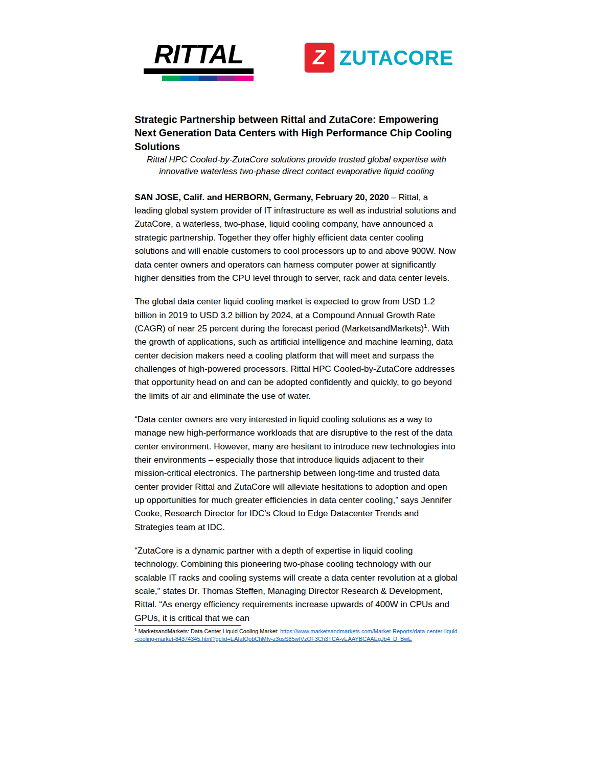RITTAL
ZUTACORE
Strategic Partnership between Rittal and ZutaCore: Empowering Next Generation Data Centers with High Performance Chip Cooling Solutions
Rittal HPC Cooled-by-ZutaCore solutions provide trusted global expertise with innovative waterless two-phase direct contact evaporative liquid cooling
SAN JOSE, Calif. and HERBORN, Germany, February 20, 2020 – Rittal, a leading global system provider of IT infrastructure as well as industrial solutions and ZutaCore, a waterless, two-phase, liquid cooling company, have announced a strategic partnership. Together they offer highly efficient data center cooling solutions and will enable customers to cool processors up to and above 900W. Now data center owners and operators can harness computer power at significantly higher densities from the CPU level through to server, rack and data center levels.
The global data center liquid cooling market is expected to grow from USD 1.2 billion in 2019 to USD 3.2 billion by 2024, at a Compound Annual Growth Rate (CAGR) of near 25 percent during the forecast period (MarketsandMarkets)1. With the growth of applications, such as artificial intelligence and machine learning, data center decision makers need a cooling platform that will meet and surpass the challenges of high-powered processors. Rittal HPC Cooled-by-ZutaCore addresses that opportunity head on and can be adopted confidently and quickly, to go beyond the limits of air and eliminate the use of water.
“Data center owners are very interested in liquid cooling solutions as a way to manage new high-performance workloads that are disruptive to the rest of the data center environment. However, many are hesitant to introduce new technologies into their environments – especially those that introduce liquids adjacent to their mission-critical electronics. The partnership between long-time and trusted data center provider Rittal and ZutaCore will alleviate hesitations to adoption and open up opportunities for much greater efficiencies in data center cooling,” says Jennifer Cooke, Research Director for IDC's Cloud to Edge Datacenter Trends and Strategies team at IDC.
“ZutaCore is a dynamic partner with a depth of expertise in liquid cooling technology. Combining this pioneering two-phase cooling technology with our scalable IT racks and cooling systems will create a data center revolution at a global scale," states Dr. Thomas Steffen, Managing Director Research & Development, Rittal. “As energy efficiency requirements increase upwards of 400W in CPUs and GPUs, it is critical that we can
1 MarketsandMarkets: Data Center Liquid Cooling Market: https://www.marketsandmarkets.com/Market-Reports/data-center-liquid-cooling-market-84374345.html?gclid=EAIaIQobChMIv-z3qsS85wIVzOF3Ch3TCA-vEAAYBCAAEgJb4_D_BwE